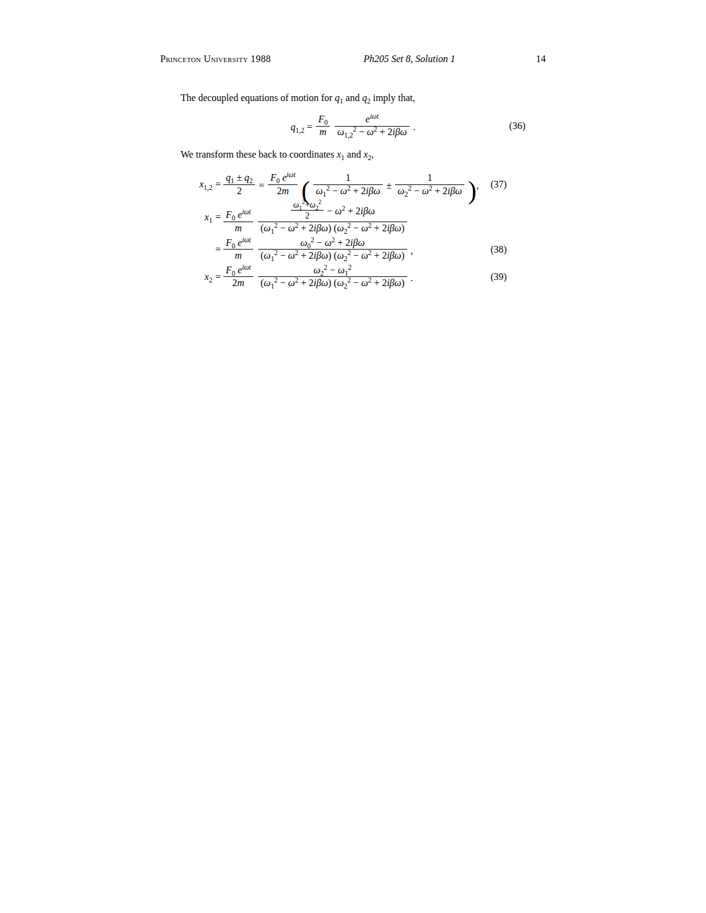Princeton University 1988
Ph205 Set 8, Solution 1
14
The decoupled equations of motion for q1 and q2 imply that,
q1,2 = F0 m eiωt ω1,22 − ω2 + 2iβω .
(36)
We transform these back to coordinates x1 and x2,
| x 1,2 | = | q 1 ± q 2 2 = F 0 e iωt 2 m ( 1 ω 1 2 − ω 2 + 2 iβω ± 1 ω 2 2 − ω 2 + 2 iβω ) , | (37) |
| x 1 | = | F 0 e iωt m ω 1 2 + ω 2 2 2 − ω 2 + 2 iβω ( ω 1 2 − ω 2 + 2 iβω ) ( ω 2 2 − ω 2 + 2 iβω ) | |
| | = | F 0 e iωt m ω 0 2 − ω 2 + 2 iβω ( ω 1 2 − ω 2 + 2 iβω ) ( ω 2 2 − ω 2 + 2 iβω ) , | (38) |
| x 2 | = | F 0 e iωt 2 m ω 2 2 − ω 1 2 ( ω 1 2 − ω 2 + 2 iβω ) ( ω 2 2 − ω 2 + 2 iβω ) . | (39) |